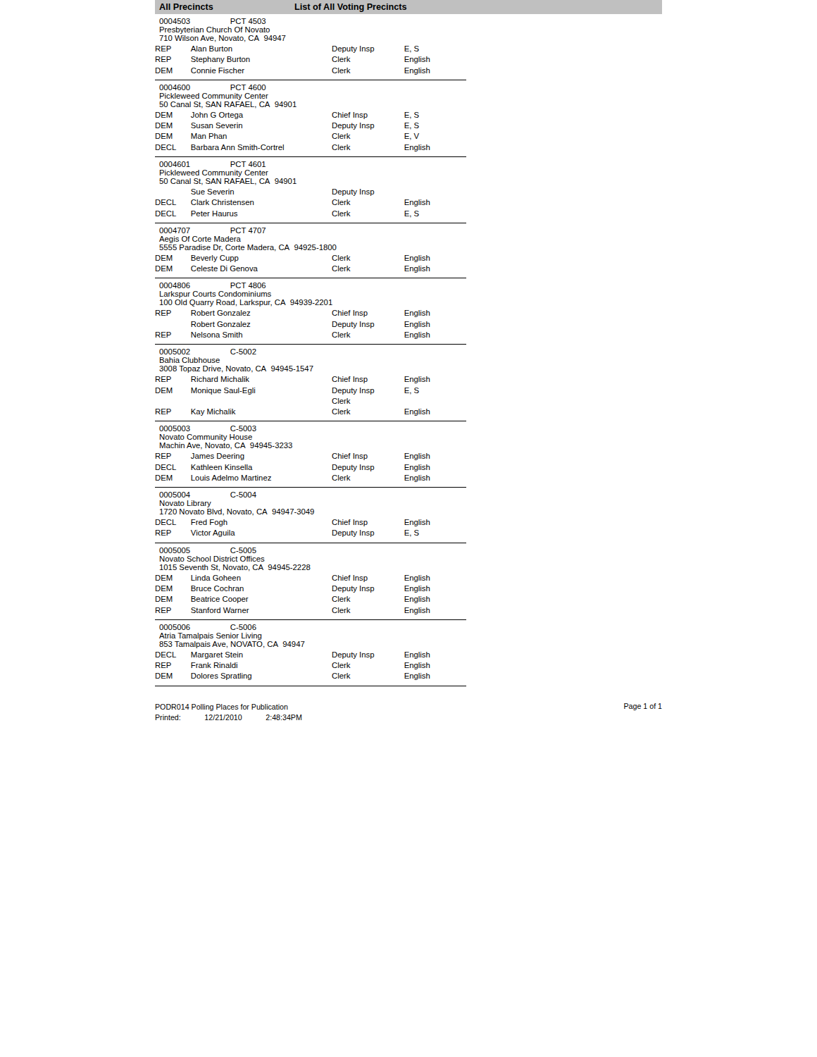All Precincts
List of All Voting Precincts
0004503 PCT 4503
Presbyterian Church Of Novato
710 Wilson Ave, Novato, CA 94947
| REP | Alan Burton | Deputy Insp | E, S |
| REP | Stephany Burton | Clerk | English |
| DEM | Connie Fischer | Clerk | English |
0004600 PCT 4600
Pickleweed Community Center
50 Canal St, SAN RAFAEL, CA 94901
| DEM | John G Ortega | Chief Insp | E, S |
| DEM | Susan Severin | Deputy Insp | E, S |
| DEM | Man Phan | Clerk | E, V |
| DECL | Barbara Ann Smith-Cortrel | Clerk | English |
0004601 PCT 4601
Pickleweed Community Center
50 Canal St, SAN RAFAEL, CA 94901
| | Sue Severin | Deputy Insp | |
| DECL | Clark Christensen | Clerk | English |
| DECL | Peter Haurus | Clerk | E, S |
0004707 PCT 4707
Aegis Of Corte Madera
5555 Paradise Dr, Corte Madera, CA 94925-1800
| DEM | Beverly Cupp | Clerk | English |
| DEM | Celeste Di Genova | Clerk | English |
0004806 PCT 4806
Larkspur Courts Condominiums
100 Old Quarry Road, Larkspur, CA 94939-2201
| REP | Robert Gonzalez | Chief Insp | English |
| | Robert Gonzalez | Deputy Insp | English |
| REP | Nelsona Smith | Clerk | English |
0005002 C-5002
Bahia Clubhouse
3008 Topaz Drive, Novato, CA 94945-1547
| REP | Richard Michalik | Chief Insp | English |
| DEM | Monique Saul-Egli | Deputy Insp | E, S |
| | | Clerk | |
| REP | Kay Michalik | Clerk | English |
0005003 C-5003
Novato Community House
Machin Ave, Novato, CA 94945-3233
| REP | James Deering | Chief Insp | English |
| DECL | Kathleen Kinsella | Deputy Insp | English |
| DEM | Louis Adelmo Martinez | Clerk | English |
0005004 C-5004
Novato Library
1720 Novato Blvd, Novato, CA 94947-3049
| DECL | Fred Fogh | Chief Insp | English |
| REP | Victor Aguila | Deputy Insp | E, S |
0005005 C-5005
Novato School District Offices
1015 Seventh St, Novato, CA 94945-2228
| DEM | Linda Goheen | Chief Insp | English |
| DEM | Bruce Cochran | Deputy Insp | English |
| DEM | Beatrice Cooper | Clerk | English |
| REP | Stanford Warner | Clerk | English |
0005006 C-5006
Atria Tamalpais Senior Living
853 Tamalpais Ave, NOVATO, CA 94947
| DECL | Margaret Stein | Deputy Insp | English |
| REP | Frank Rinaldi | Clerk | English |
| DEM | Dolores Spratling | Clerk | English |
PODR014 Polling Places for Publication
Printed: 12/21/2010 2:48:34PM
Page 1 of 1